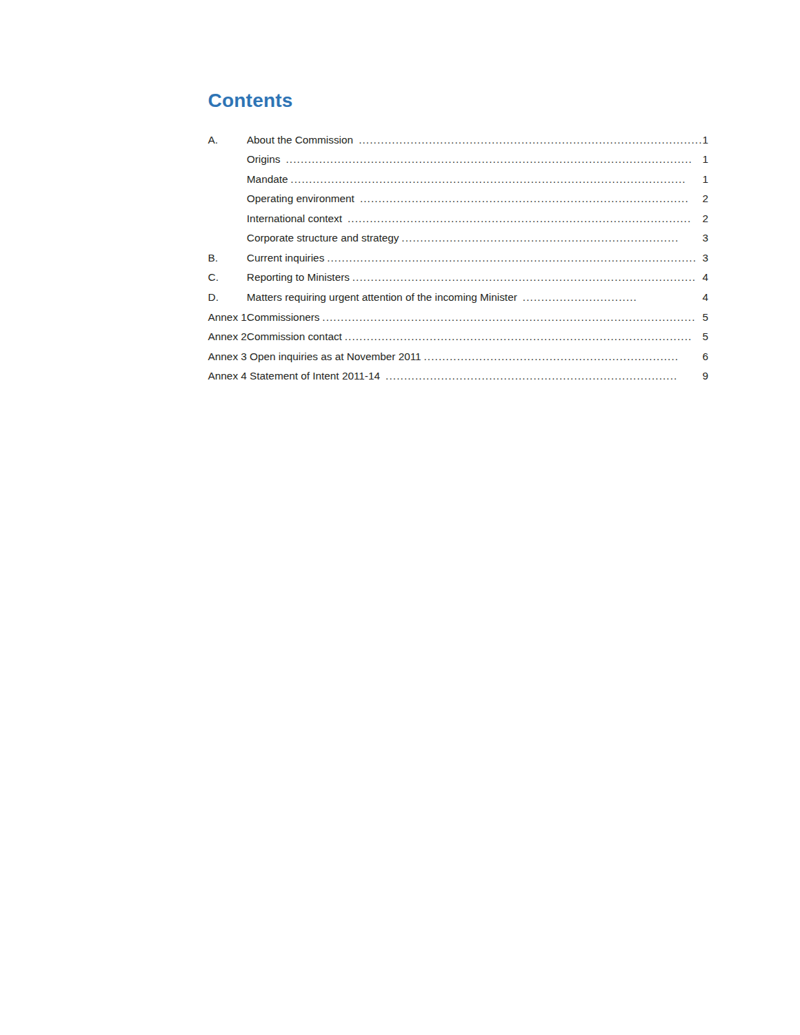Contents
| A. | About the Commission ............................................................................................. | 1 |
| | Origins .............................................................................................................. | 1 |
| | Mandate ........................................................................................................... | 1 |
| | Operating environment ......................................................................................... | 2 |
| | International context ............................................................................................. | 2 |
| | Corporate structure and strategy ........................................................................... | 3 |
| B. | Current inquiries .................................................................................................... | 3 |
| C. | Reporting to Ministers ............................................................................................. | 4 |
| D. | Matters requiring urgent attention of the incoming Minister ............................... | 4 |
| Annex 1 | Commissioners ..................................................................................................... | 5 |
| Annex 2 | Commission contact .............................................................................................. | 5 |
| Annex 3 | Open inquiries as at November 2011 ..................................................................... | 6 |
| Annex 4 | Statement of Intent 2011-14 ............................................................................... | 9 |